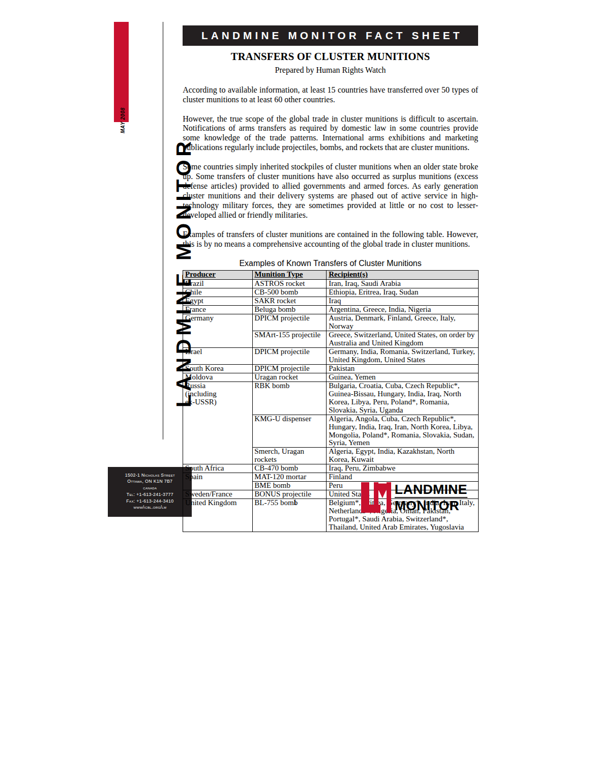LANDMINE MONITOR
MAY 2008
1502-1 Nicholas Street
Ottawa, ON K1N 7B7
canada
Tel: +1-613-241-3777
Fax: +1-613-244-3410
www/icbl.org/lm
LANDMINE MONITOR FACT SHEET
TRANSFERS OF CLUSTER MUNITIONS
Prepared by Human Rights Watch
According to available information, at least 15 countries have transferred over 50 types of cluster munitions to at least 60 other countries.
However, the true scope of the global trade in cluster munitions is difficult to ascertain. Notifications of arms transfers as required by domestic law in some countries provide some knowledge of the trade patterns. International arms exhibitions and marketing publications regularly include projectiles, bombs, and rockets that are cluster munitions.
Some countries simply inherited stockpiles of cluster munitions when an older state broke up. Some transfers of cluster munitions have also occurred as surplus munitions (excess defense articles) provided to allied governments and armed forces. As early generation cluster munitions and their delivery systems are phased out of active service in high-technology military forces, they are sometimes provided at little or no cost to lesser-developed allied or friendly militaries.
Examples of transfers of cluster munitions are contained in the following table. However, this is by no means a comprehensive accounting of the global trade in cluster munitions.
Examples of Known Transfers of Cluster Munitions
| Producer | Munition Type | Recipient(s) |
| --- | --- | --- |
| Brazil | ASTROS rocket | Iran, Iraq, Saudi Arabia |
| Chile | CB-500 bomb | Ethiopia, Eritrea, Iraq, Sudan |
| Egypt | SAKR rocket | Iraq |
| France | Beluga bomb | Argentina, Greece, India, Nigeria |
| Germany | DPICM projectile | Austria, Denmark, Finland, Greece, Italy, Norway |
| SMArt-155 projectile | Greece, Switzerland, United States, on order by Australia and United Kingdom |
| Israel | DPICM projectile | Germany, India, Romania, Switzerland, Turkey, United Kingdom, United States |
| South Korea | DPICM projectile | Pakistan |
| Moldova | Uragan rocket | Guinea, Yemen |
| Russia (including ex-USSR) | RBK bomb | Bulgaria, Croatia, Cuba, Czech Republic*, Guinea-Bissau, Hungary, India, Iraq, North Korea, Libya, Peru, Poland*, Romania, Slovakia, Syria, Uganda |
| KMG-U dispenser | Algeria, Angola, Cuba, Czech Republic*, Hungary, India, Iraq, Iran, North Korea, Libya, Mongolia, Poland*, Romania, Slovakia, Sudan, Syria, Yemen |
| Smerch, Uragan rockets | Algeria, Egypt, India, Kazakhstan, North Korea, Kuwait |
| South Africa | CB-470 bomb | Iraq, Peru, Zimbabwe |
| Spain | MAT-120 mortar | Finland |
| BME bomb | Peru |
| Sweden/France | BONUS projectile | United States |
| United Kingdom | BL-755 bomb | Belgium*, Eritrea, Germany*, India, Iran, Italy, Netherlands*, Nigeria, Oman, Pakistan, Portugal*, Saudi Arabia, Switzerland*, Thailand, United Arab Emirates, Yugoslavia |
1
LANDMINE
MONITOR